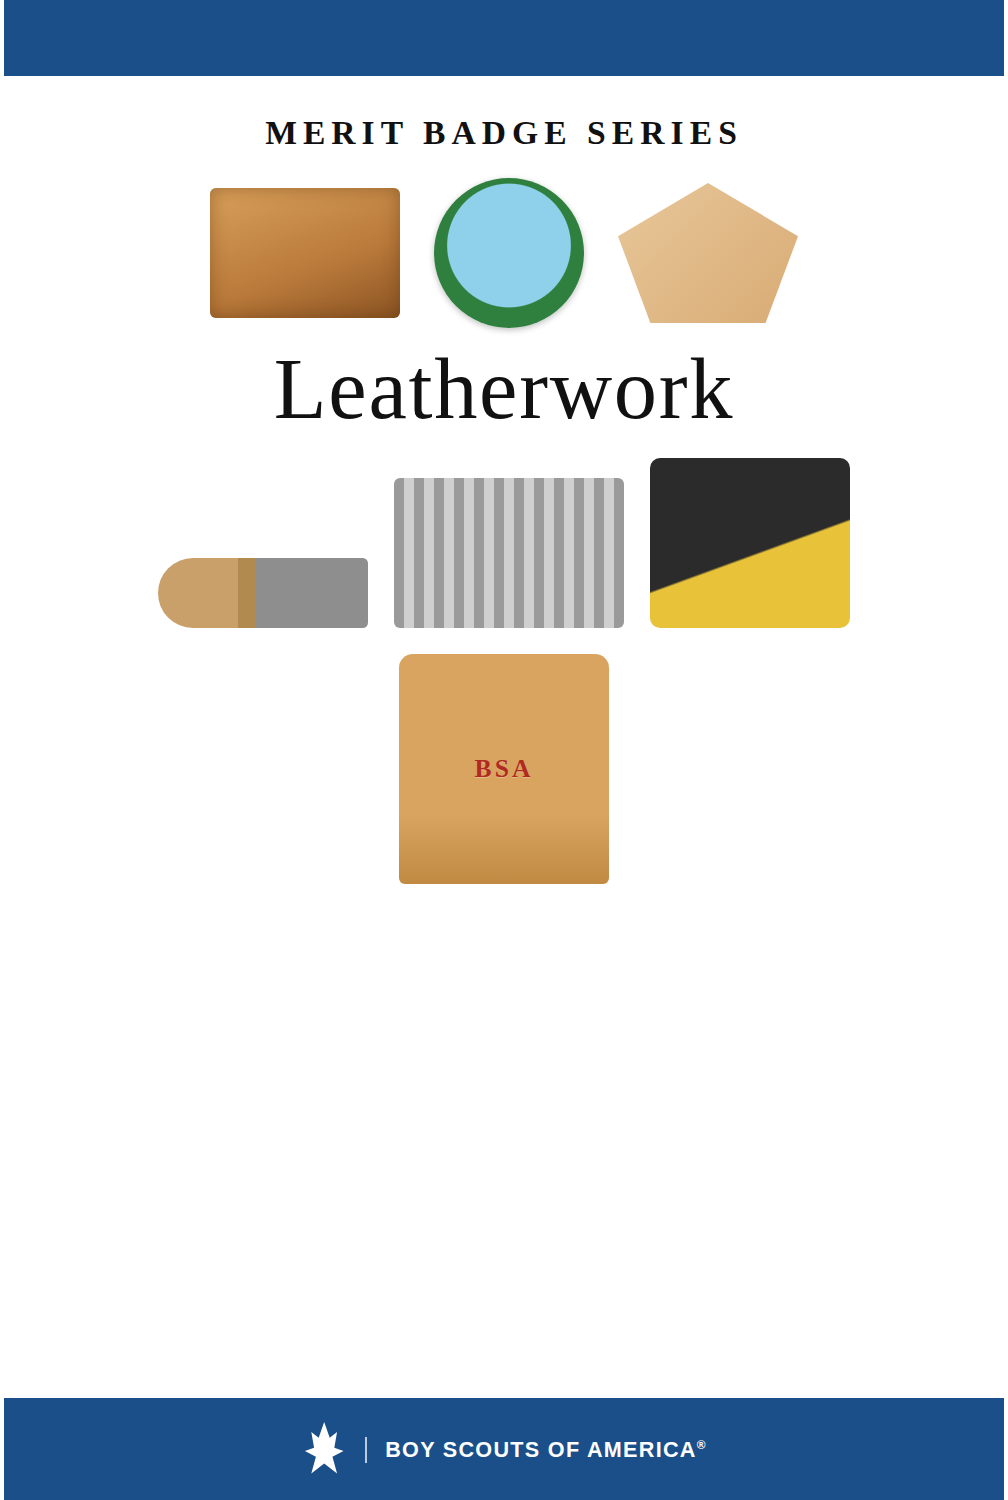Merit Badge Series
Leatherwork
BSA
Boy Scouts of America®